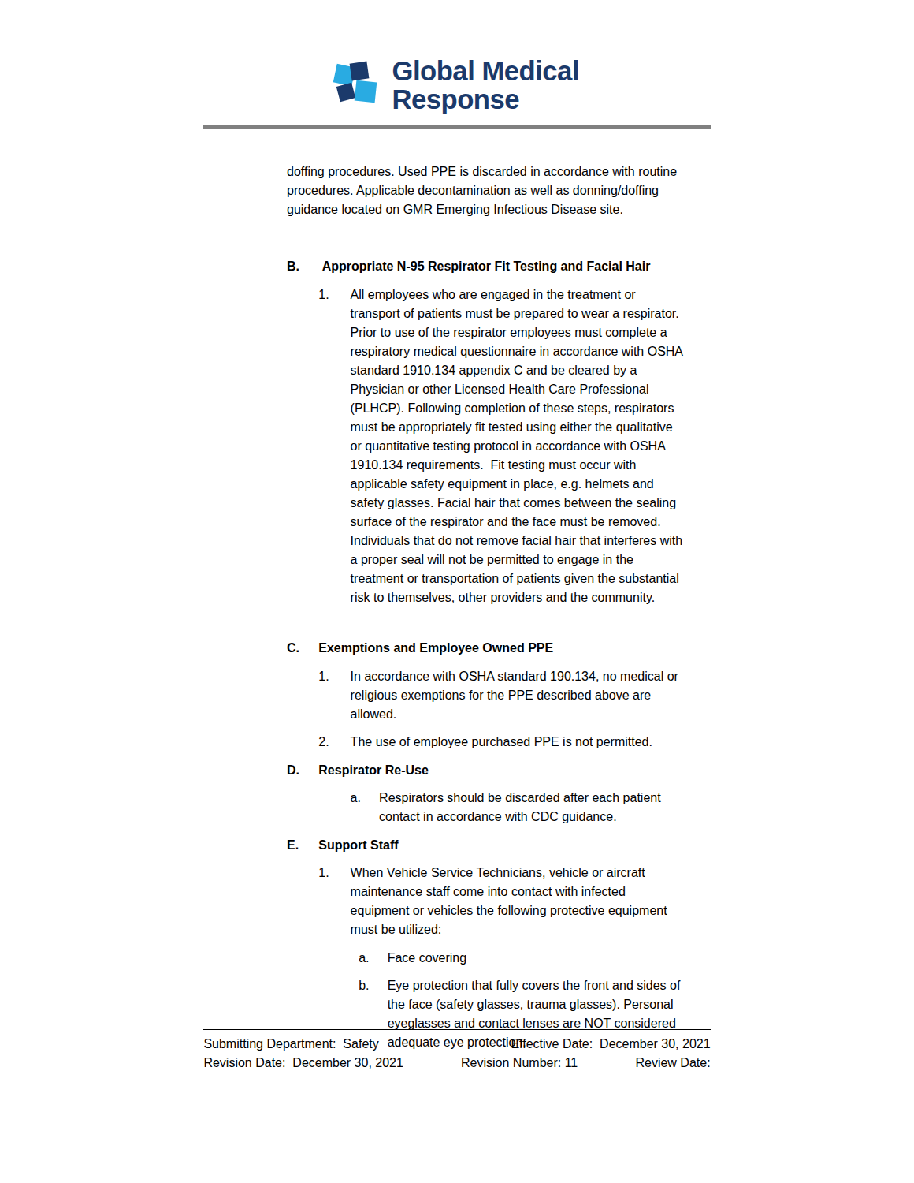Global Medical
Response
doffing procedures. Used PPE is discarded in accordance with routine procedures. Applicable decontamination as well as donning/doffing guidance located on GMR Emerging Infectious Disease site.
B.
Appropriate N-95 Respirator Fit Testing and Facial Hair
1.
All employees who are engaged in the treatment or transport of patients must be prepared to wear a respirator. Prior to use of the respirator employees must complete a respiratory medical questionnaire in accordance with OSHA standard 1910.134 appendix C and be cleared by a Physician or other Licensed Health Care Professional (PLHCP). Following completion of these steps, respirators must be appropriately fit tested using either the qualitative or quantitative testing protocol in accordance with OSHA 1910.134 requirements. Fit testing must occur with applicable safety equipment in place, e.g. helmets and safety glasses. Facial hair that comes between the sealing surface of the respirator and the face must be removed. Individuals that do not remove facial hair that interferes with a proper seal will not be permitted to engage in the treatment or transportation of patients given the substantial risk to themselves, other providers and the community.
C.
Exemptions and Employee Owned PPE
1.
In accordance with OSHA standard 190.134, no medical or religious exemptions for the PPE described above are allowed.
2.
The use of employee purchased PPE is not permitted.
D.
Respirator Re-Use
a.
Respirators should be discarded after each patient contact in accordance with CDC guidance.
E.
Support Staff
1.
When Vehicle Service Technicians, vehicle or aircraft maintenance staff come into contact with infected equipment or vehicles the following protective equipment must be utilized:
a.
Face covering
b.
Eye protection that fully covers the front and sides of the face (safety glasses, trauma glasses). Personal eyeglasses and contact lenses are NOT considered adequate eye protection.
Submitting Department: Safety
Effective Date: December 30, 2021
Revision Date: December 30, 2021
Revision Number: 11
Review Date: